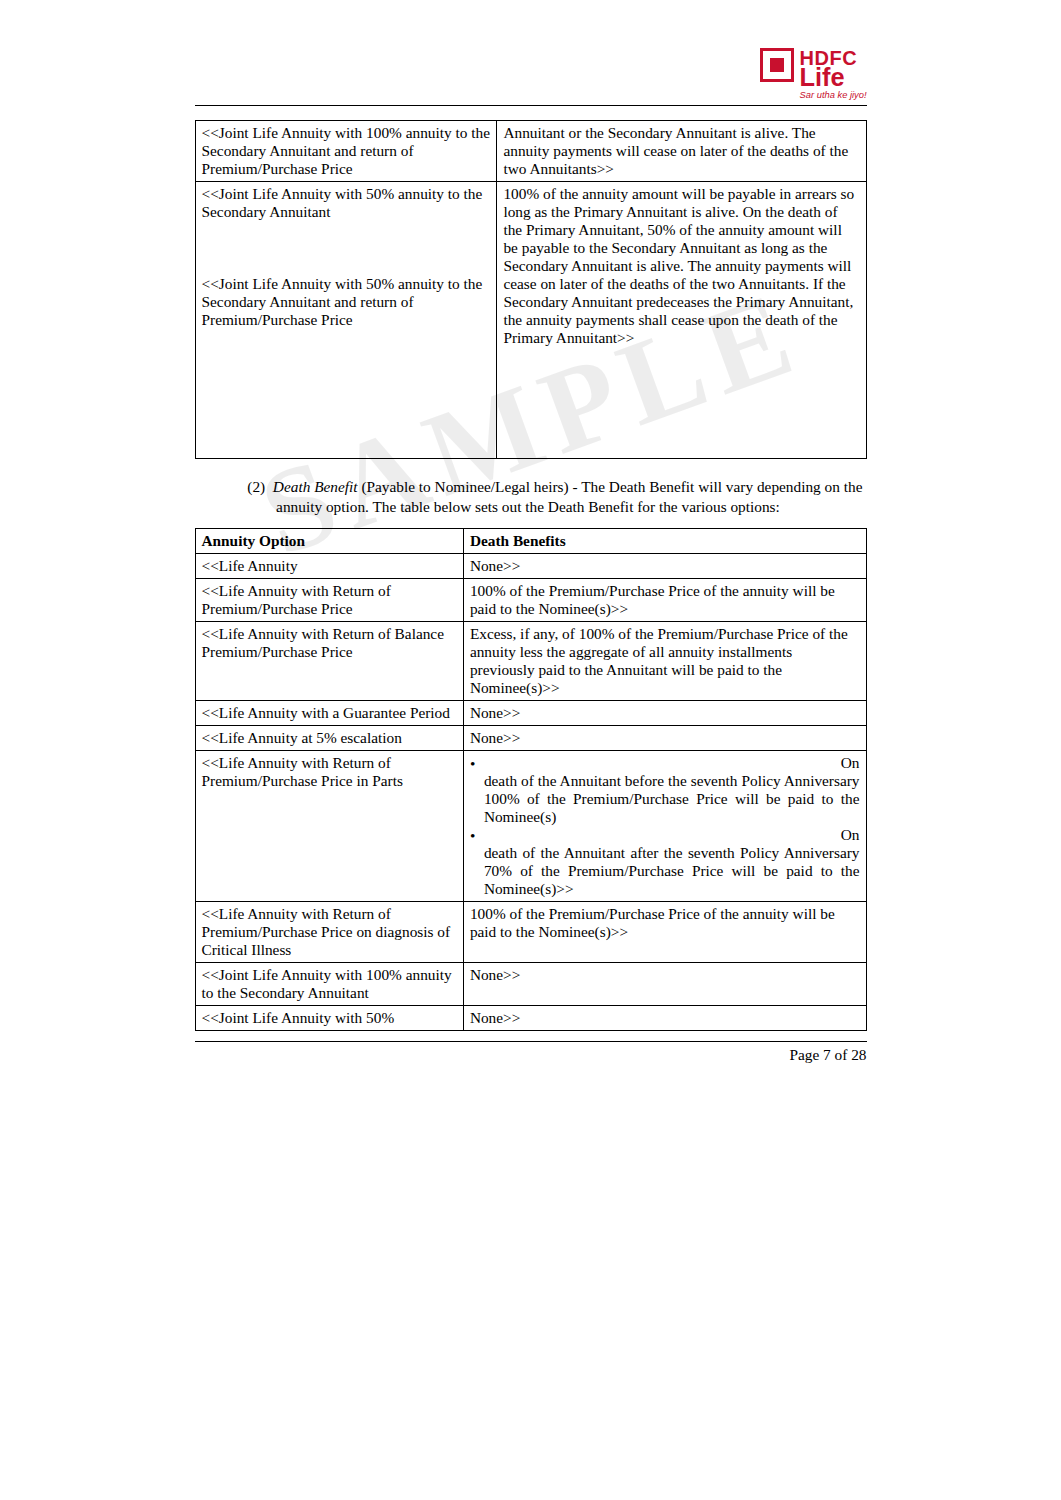SAMPLE
HDFC Life Sar utha ke jiyo!
| <<Joint Life Annuity with 100% annuity to the Secondary Annuitant and return of Premium/Purchase Price | Annuitant or the Secondary Annuitant is alive. The annuity payments will cease on later of the deaths of the two Annuitants>> |
| <<Joint Life Annuity with 50% annuity to the Secondary Annuitant <<Joint Life Annuity with 50% annuity to the Secondary Annuitant and return of Premium/Purchase Price | 100% of the annuity amount will be payable in arrears so long as the Primary Annuitant is alive. On the death of the Primary Annuitant, 50% of the annuity amount will be payable to the Secondary Annuitant as long as the Secondary Annuitant is alive. The annuity payments will cease on later of the deaths of the two Annuitants. If the Secondary Annuitant predeceases the Primary Annuitant, the annuity payments shall cease upon the death of the Primary Annuitant>> |
(2) Death Benefit (Payable to Nominee/Legal heirs) - The Death Benefit will vary depending on the annuity option. The table below sets out the Death Benefit for the various options:
| Annuity Option | Death Benefits |
| --- | --- |
| <<Life Annuity | None>> |
| <<Life Annuity with Return of Premium/Purchase Price | 100% of the Premium/Purchase Price of the annuity will be paid to the Nominee(s)>> |
| <<Life Annuity with Return of Balance Premium/Purchase Price | Excess, if any, of 100% of the Premium/Purchase Price of the annuity less the aggregate of all annuity installments previously paid to the Annuitant will be paid to the Nominee(s)>> |
| <<Life Annuity with a Guarantee Period | None>> |
| <<Life Annuity at 5% escalation | None>> |
| <<Life Annuity with Return of Premium/Purchase Price in Parts | • On death of the Annuitant before the seventh Policy Anniversary 100% of the Premium/Purchase Price will be paid to the Nominee(s) • On death of the Annuitant after the seventh Policy Anniversary 70% of the Premium/Purchase Price will be paid to the Nominee(s)>> |
| <<Life Annuity with Return of Premium/Purchase Price on diagnosis of Critical Illness | 100% of the Premium/Purchase Price of the annuity will be paid to the Nominee(s)>> |
| <<Joint Life Annuity with 100% annuity to the Secondary Annuitant | None>> |
| <<Joint Life Annuity with 50% | None>> |
Page 7 of 28